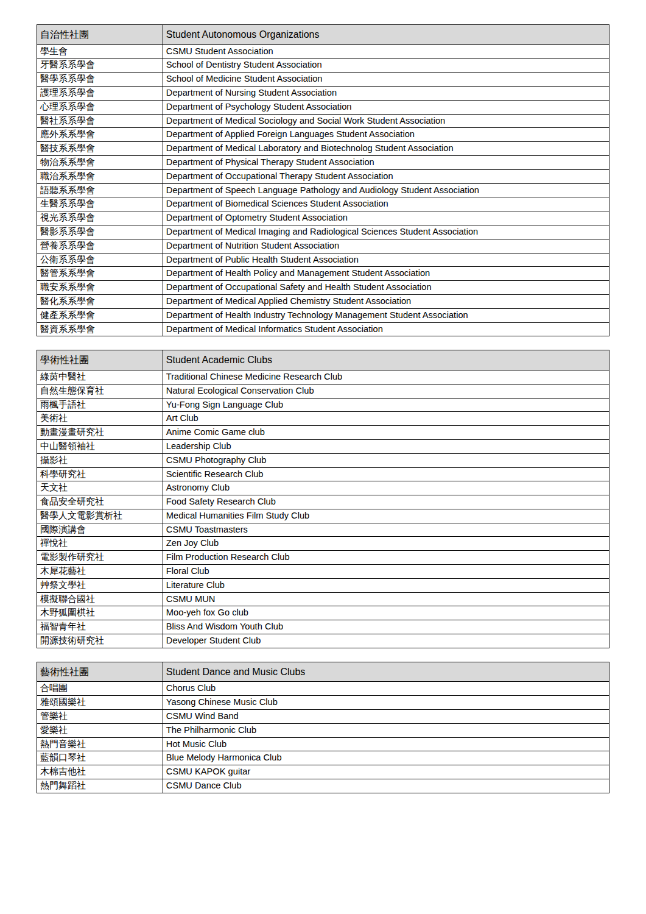| 自治性社團 | Student Autonomous Organizations |
| 學生會 | CSMU Student Association |
| 牙醫系系學會 | School of Dentistry Student Association |
| 醫學系系學會 | School of Medicine Student Association |
| 護理系系學會 | Department of Nursing Student Association |
| 心理系系學會 | Department of Psychology Student Association |
| 醫社系系學會 | Department of Medical Sociology and Social Work Student Association |
| 應外系系學會 | Department of Applied Foreign Languages Student Association |
| 醫技系系學會 | Department of Medical Laboratory and Biotechnolog Student Association |
| 物治系系學會 | Department of Physical Therapy Student Association |
| 職治系系學會 | Department of Occupational Therapy Student Association |
| 語聽系系學會 | Department of Speech Language Pathology and Audiology Student Association |
| 生醫系系學會 | Department of Biomedical Sciences Student Association |
| 視光系系學會 | Department of Optometry Student Association |
| 醫影系系學會 | Department of Medical Imaging and Radiological Sciences Student Association |
| 營養系系學會 | Department of Nutrition Student Association |
| 公衛系系學會 | Department of Public Health Student Association |
| 醫管系系學會 | Department of Health Policy and Management Student Association |
| 職安系系學會 | Department of Occupational Safety and Health Student Association |
| 醫化系系學會 | Department of Medical Applied Chemistry Student Association |
| 健產系系學會 | Department of Health Industry Technology Management Student Association |
| 醫資系系學會 | Department of Medical Informatics Student Association |
| 學術性社團 | Student Academic Clubs |
| 綠茵中醫社 | Traditional Chinese Medicine Research Club |
| 自然生態保育社 | Natural Ecological Conservation Club |
| 雨楓手語社 | Yu-Fong Sign Language Club |
| 美術社 | Art Club |
| 動畫漫畫研究社 | Anime Comic Game club |
| 中山醫領袖社 | Leadership Club |
| 攝影社 | CSMU Photography Club |
| 科學研究社 | Scientific Research Club |
| 天文社 | Astronomy Club |
| 食品安全研究社 | Food Safety Research Club |
| 醫學人文電影賞析社 | Medical Humanities Film Study Club |
| 國際演講會 | CSMU Toastmasters |
| 禪悅社 | Zen Joy Club |
| 電影製作研究社 | Film Production Research Club |
| 木犀花藝社 | Floral Club |
| 艸祭文學社 | Literature Club |
| 模擬聯合國社 | CSMU MUN |
| 木野狐圍棋社 | Moo-yeh fox Go club |
| 福智青年社 | Bliss And Wisdom Youth Club |
| 開源技術研究社 | Developer Student Club |
| 藝術性社團 | Student Dance and Music Clubs |
| 合唱團 | Chorus Club |
| 雅頌國樂社 | Yasong Chinese Music Club |
| 管樂社 | CSMU Wind Band |
| 愛樂社 | The Philharmonic Club |
| 熱門音樂社 | Hot Music Club |
| 藍韻口琴社 | Blue Melody Harmonica Club |
| 木棉吉他社 | CSMU KAPOK guitar |
| 熱門舞蹈社 | CSMU Dance Club |